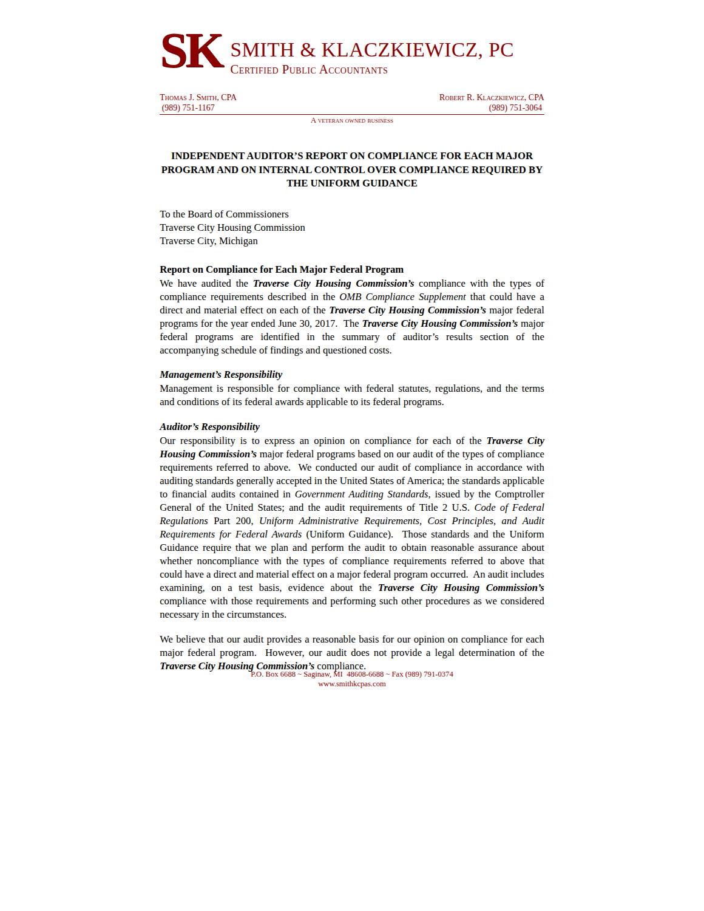SK
SMITH & KLACZKIEWICZ, PC
Certified Public Accountants
Thomas J. Smith, CPA
(989) 751-1167
Robert R. Klaczkiewicz, CPA
(989) 751-3064
A veteran owned business
INDEPENDENT AUDITOR’S REPORT ON COMPLIANCE FOR EACH MAJOR
PROGRAM AND ON INTERNAL CONTROL OVER COMPLIANCE REQUIRED BY
THE UNIFORM GUIDANCE
To the Board of Commissioners
Traverse City Housing Commission
Traverse City, Michigan
Report on Compliance for Each Major Federal Program
We have audited the Traverse City Housing Commission’s compliance with the types of compliance requirements described in the OMB Compliance Supplement that could have a direct and material effect on each of the Traverse City Housing Commission’s major federal programs for the year ended June 30, 2017. The Traverse City Housing Commission’s major federal programs are identified in the summary of auditor’s results section of the accompanying schedule of findings and questioned costs.
Management’s Responsibility
Management is responsible for compliance with federal statutes, regulations, and the terms and conditions of its federal awards applicable to its federal programs.
Auditor’s Responsibility
Our responsibility is to express an opinion on compliance for each of the Traverse City Housing Commission’s major federal programs based on our audit of the types of compliance requirements referred to above. We conducted our audit of compliance in accordance with auditing standards generally accepted in the United States of America; the standards applicable to financial audits contained in Government Auditing Standards, issued by the Comptroller General of the United States; and the audit requirements of Title 2 U.S. Code of Federal Regulations Part 200, Uniform Administrative Requirements, Cost Principles, and Audit Requirements for Federal Awards (Uniform Guidance). Those standards and the Uniform Guidance require that we plan and perform the audit to obtain reasonable assurance about whether noncompliance with the types of compliance requirements referred to above that could have a direct and material effect on a major federal program occurred. An audit includes examining, on a test basis, evidence about the Traverse City Housing Commission’s compliance with those requirements and performing such other procedures as we considered necessary in the circumstances.
We believe that our audit provides a reasonable basis for our opinion on compliance for each major federal program. However, our audit does not provide a legal determination of the Traverse City Housing Commission’s compliance.
P.O. Box 6688 ~ Saginaw, MI 48608-6688 ~ Fax (989) 791-0374
www.smithkcpas.com